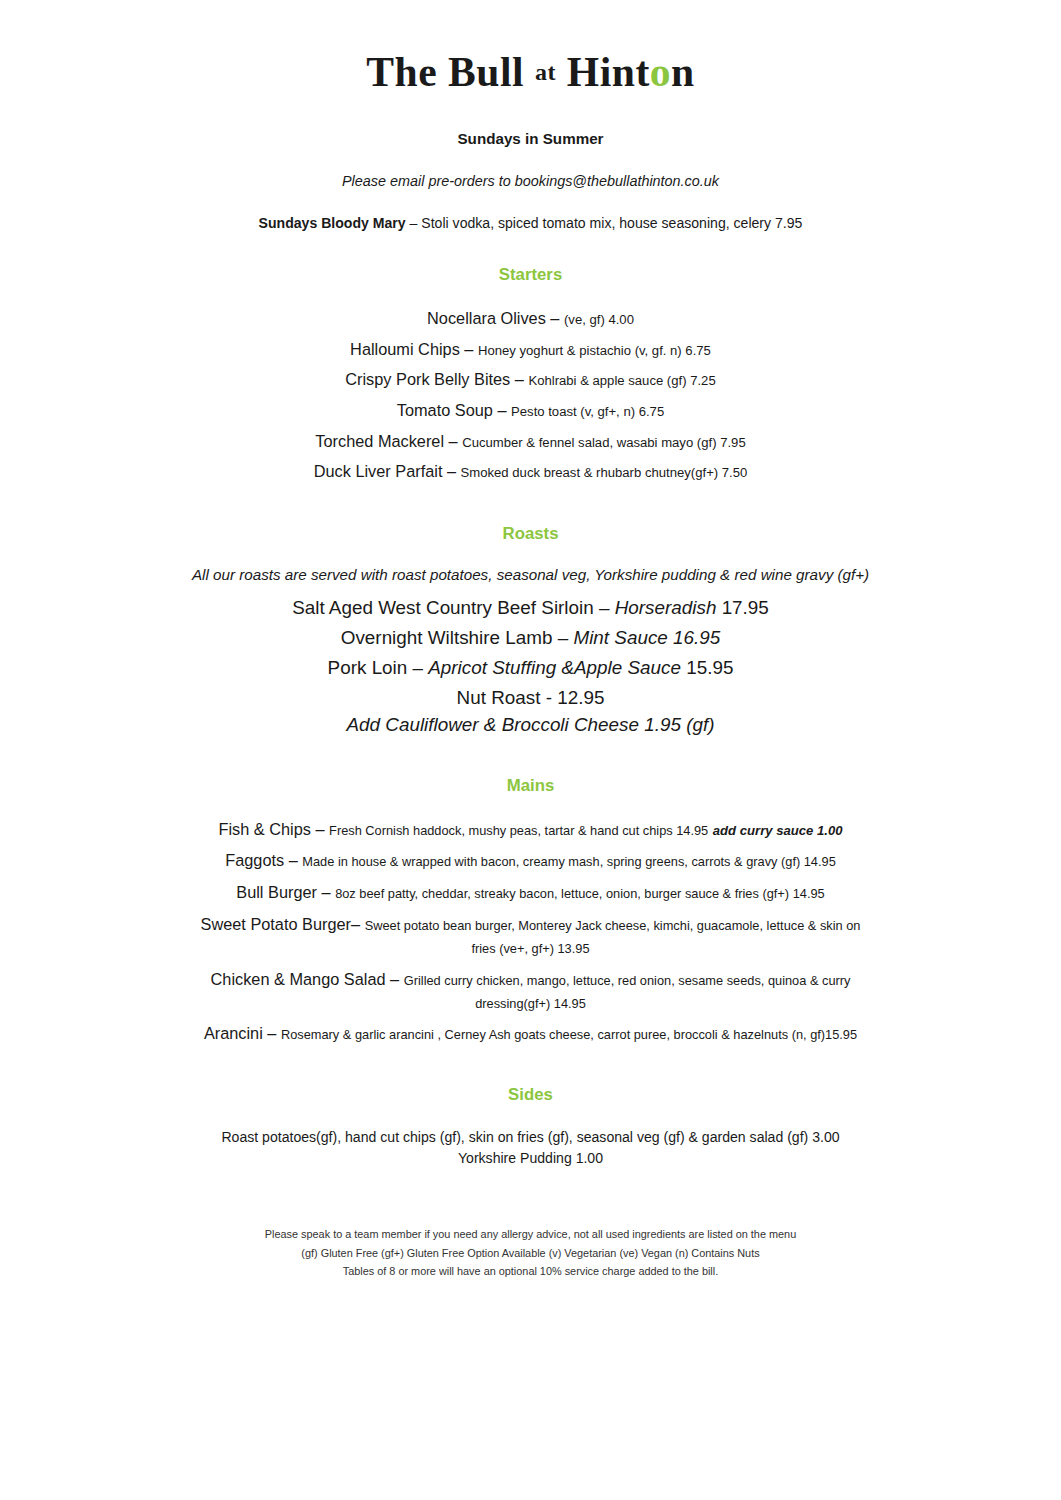The Bull at Hinton
Sundays in Summer
Please email pre-orders to bookings@thebullathinton.co.uk
Sundays Bloody Mary – Stoli vodka, spiced tomato mix, house seasoning, celery 7.95
Starters
Nocellara Olives – (ve, gf) 4.00
Halloumi Chips – Honey yoghurt & pistachio (v, gf. n) 6.75
Crispy Pork Belly Bites – Kohlrabi & apple sauce (gf) 7.25
Tomato Soup – Pesto toast (v, gf+, n) 6.75
Torched Mackerel – Cucumber & fennel salad, wasabi mayo (gf) 7.95
Duck Liver Parfait – Smoked duck breast & rhubarb chutney(gf+) 7.50
Roasts
All our roasts are served with roast potatoes, seasonal veg, Yorkshire pudding & red wine gravy (gf+)
Salt Aged West Country Beef Sirloin – Horseradish 17.95
Overnight Wiltshire Lamb – Mint Sauce 16.95
Pork Loin – Apricot Stuffing &Apple Sauce 15.95
Nut Roast - 12.95
Add Cauliflower & Broccoli Cheese 1.95 (gf)
Mains
Fish & Chips – Fresh Cornish haddock, mushy peas, tartar & hand cut chips 14.95 add curry sauce 1.00
Faggots – Made in house & wrapped with bacon, creamy mash, spring greens, carrots & gravy (gf) 14.95
Bull Burger – 8oz beef patty, cheddar, streaky bacon, lettuce, onion, burger sauce & fries (gf+) 14.95
Sweet Potato Burger– Sweet potato bean burger, Monterey Jack cheese, kimchi, guacamole, lettuce & skin on fries (ve+, gf+) 13.95
Chicken & Mango Salad – Grilled curry chicken, mango, lettuce, red onion, sesame seeds, quinoa & curry dressing(gf+) 14.95
Arancini – Rosemary & garlic arancini , Cerney Ash goats cheese, carrot puree, broccoli & hazelnuts (n, gf)15.95
Sides
Roast potatoes(gf), hand cut chips (gf), skin on fries (gf), seasonal veg (gf) & garden salad (gf) 3.00
Yorkshire Pudding 1.00
Please speak to a team member if you need any allergy advice, not all used ingredients are listed on the menu
(gf) Gluten Free (gf+) Gluten Free Option Available (v) Vegetarian (ve) Vegan (n) Contains Nuts
Tables of 8 or more will have an optional 10% service charge added to the bill.